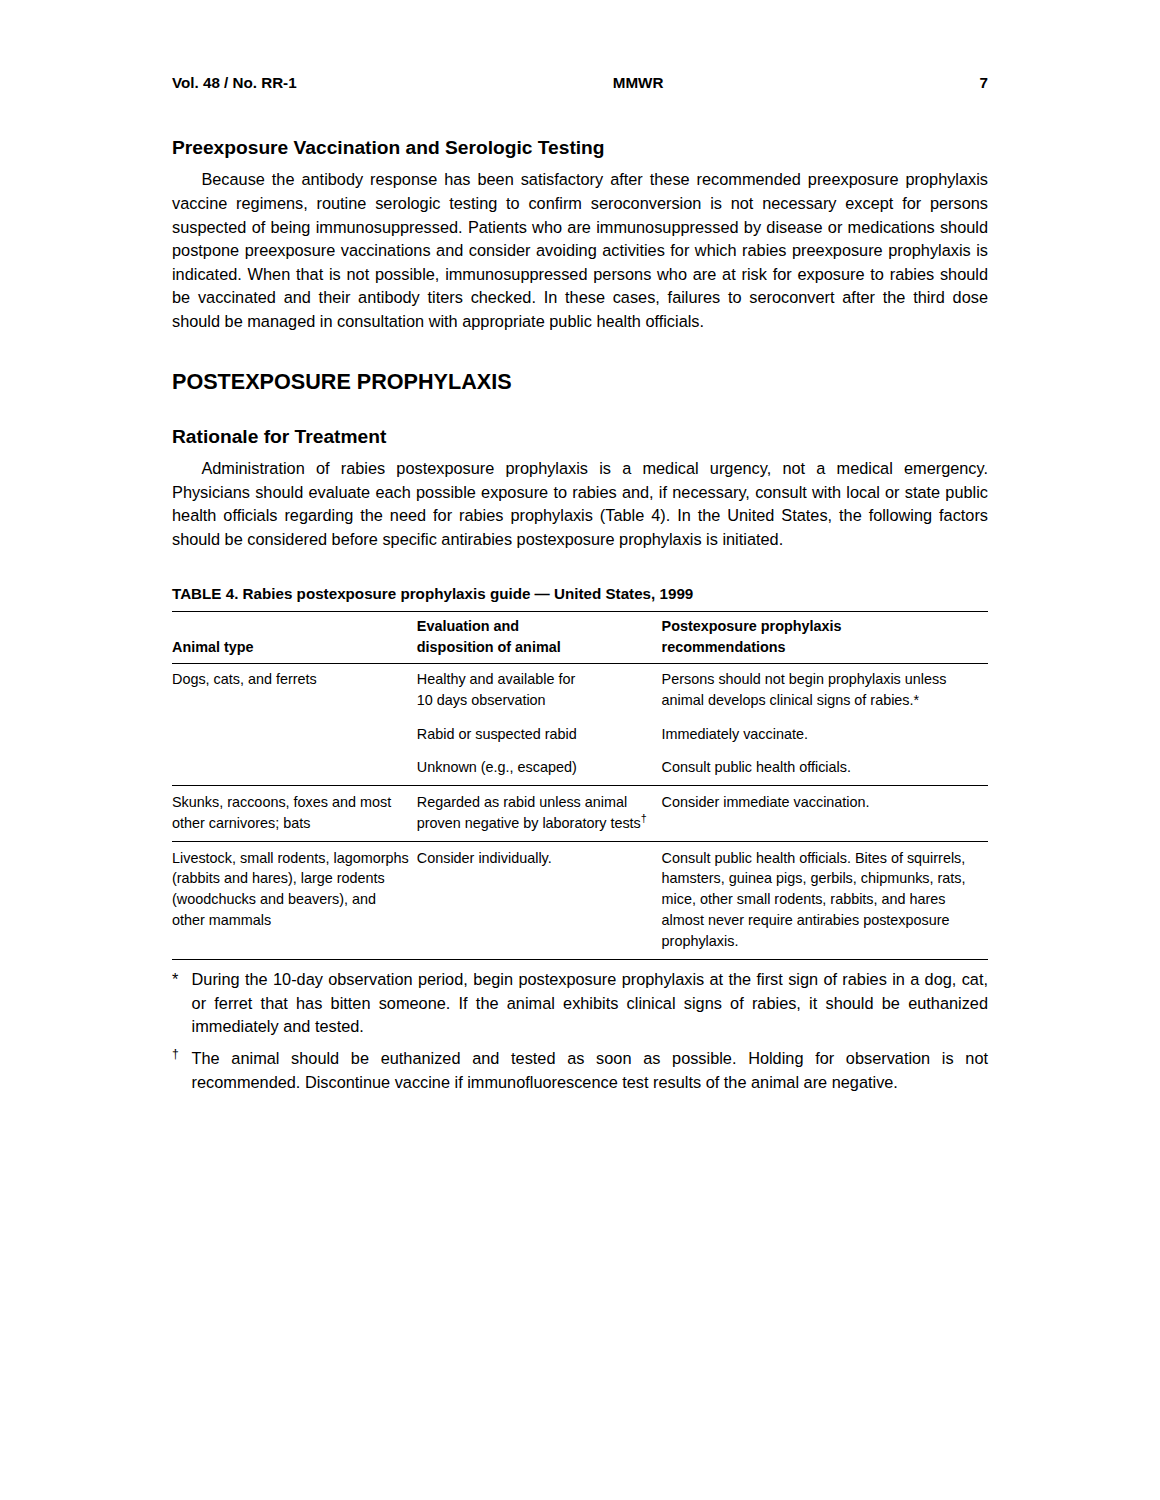Vol. 48 / No. RR-1 MMWR 7
Preexposure Vaccination and Serologic Testing
Because the antibody response has been satisfactory after these recommended preexposure prophylaxis vaccine regimens, routine serologic testing to confirm seroconversion is not necessary except for persons suspected of being immunosuppressed. Patients who are immunosuppressed by disease or medications should postpone preexposure vaccinations and consider avoiding activities for which rabies preexposure prophylaxis is indicated. When that is not possible, immunosuppressed persons who are at risk for exposure to rabies should be vaccinated and their antibody titers checked. In these cases, failures to seroconvert after the third dose should be managed in consultation with appropriate public health officials.
POSTEXPOSURE PROPHYLAXIS
Rationale for Treatment
Administration of rabies postexposure prophylaxis is a medical urgency, not a medical emergency. Physicians should evaluate each possible exposure to rabies and, if necessary, consult with local or state public health officials regarding the need for rabies prophylaxis (Table 4). In the United States, the following factors should be considered before specific antirabies postexposure prophylaxis is initiated.
TABLE 4. Rabies postexposure prophylaxis guide — United States, 1999
| Animal type | Evaluation and disposition of animal | Postexposure prophylaxis recommendations |
| --- | --- | --- |
| Dogs, cats, and ferrets | Healthy and available for 10 days observation | Persons should not begin prophylaxis unless animal develops clinical signs of rabies.* |
| | Rabid or suspected rabid | Immediately vaccinate. |
| | Unknown (e.g., escaped) | Consult public health officials. |
| Skunks, raccoons, foxes and most other carnivores; bats | Regarded as rabid unless animal proven negative by laboratory tests † | Consider immediate vaccination. |
| Livestock, small rodents, lagomorphs (rabbits and hares), large rodents (woodchucks and beavers), and other mammals | Consider individually. | Consult public health officials. Bites of squirrels, hamsters, guinea pigs, gerbils, chipmunks, rats, mice, other small rodents, rabbits, and hares almost never require antirabies postexposure prophylaxis. |
*During the 10-day observation period, begin postexposure prophylaxis at the first sign of rabies in a dog, cat, or ferret that has bitten someone. If the animal exhibits clinical signs of rabies, it should be euthanized immediately and tested.
†The animal should be euthanized and tested as soon as possible. Holding for observation is not recommended. Discontinue vaccine if immunofluorescence test results of the animal are negative.